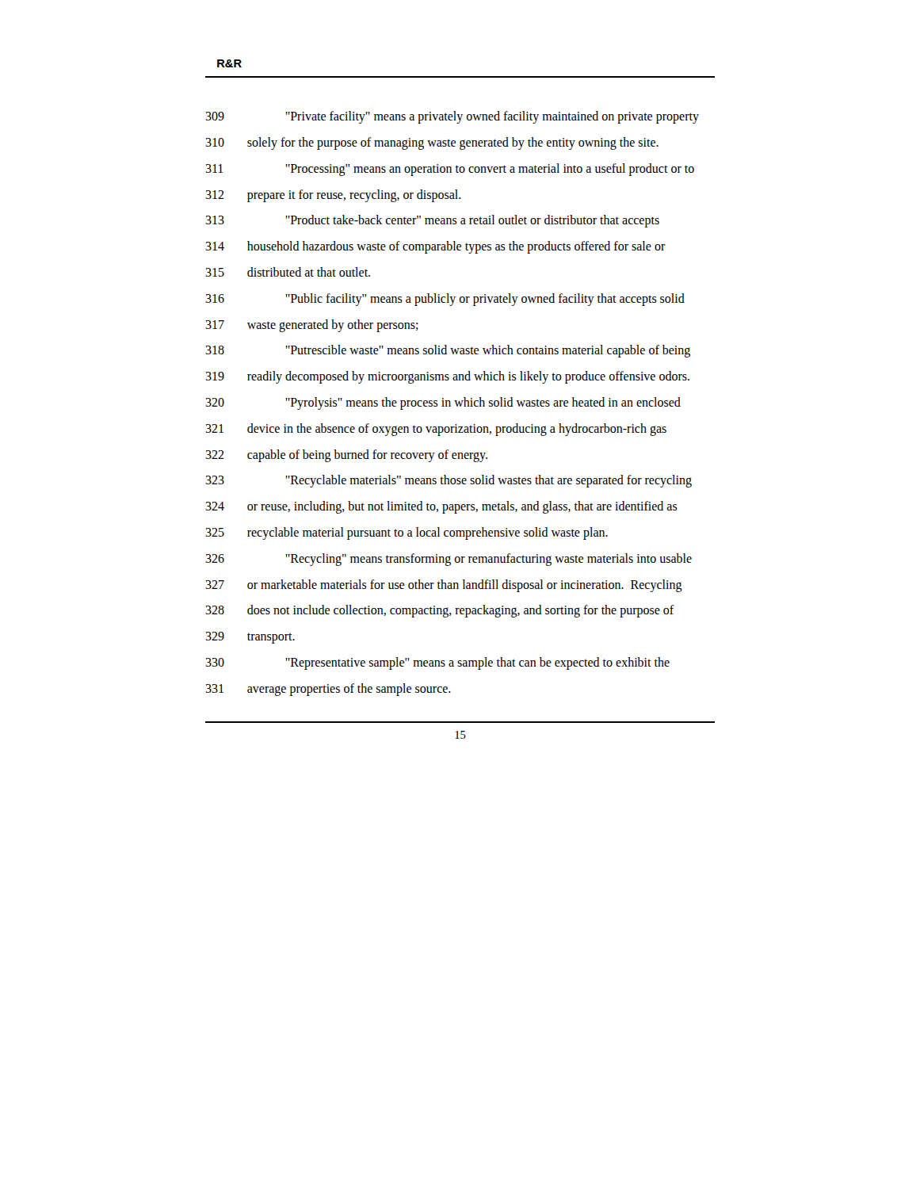R&R
| 309 | "Private facility" means a privately owned facility maintained on private property |
| 310 | solely for the purpose of managing waste generated by the entity owning the site. |
| 311 | "Processing" means an operation to convert a material into a useful product or to |
| 312 | prepare it for reuse, recycling, or disposal. |
| 313 | "Product take-back center" means a retail outlet or distributor that accepts |
| 314 | household hazardous waste of comparable types as the products offered for sale or |
| 315 | distributed at that outlet. |
| 316 | "Public facility" means a publicly or privately owned facility that accepts solid |
| 317 | waste generated by other persons; |
| 318 | "Putrescible waste" means solid waste which contains material capable of being |
| 319 | readily decomposed by microorganisms and which is likely to produce offensive odors. |
| 320 | "Pyrolysis" means the process in which solid wastes are heated in an enclosed |
| 321 | device in the absence of oxygen to vaporization, producing a hydrocarbon-rich gas |
| 322 | capable of being burned for recovery of energy. |
| 323 | "Recyclable materials" means those solid wastes that are separated for recycling |
| 324 | or reuse, including, but not limited to, papers, metals, and glass, that are identified as |
| 325 | recyclable material pursuant to a local comprehensive solid waste plan. |
| 326 | "Recycling" means transforming or remanufacturing waste materials into usable |
| 327 | or marketable materials for use other than landfill disposal or incineration. Recycling |
| 328 | does not include collection, compacting, repackaging, and sorting for the purpose of |
| 329 | transport. |
| 330 | "Representative sample" means a sample that can be expected to exhibit the |
| 331 | average properties of the sample source. |
15